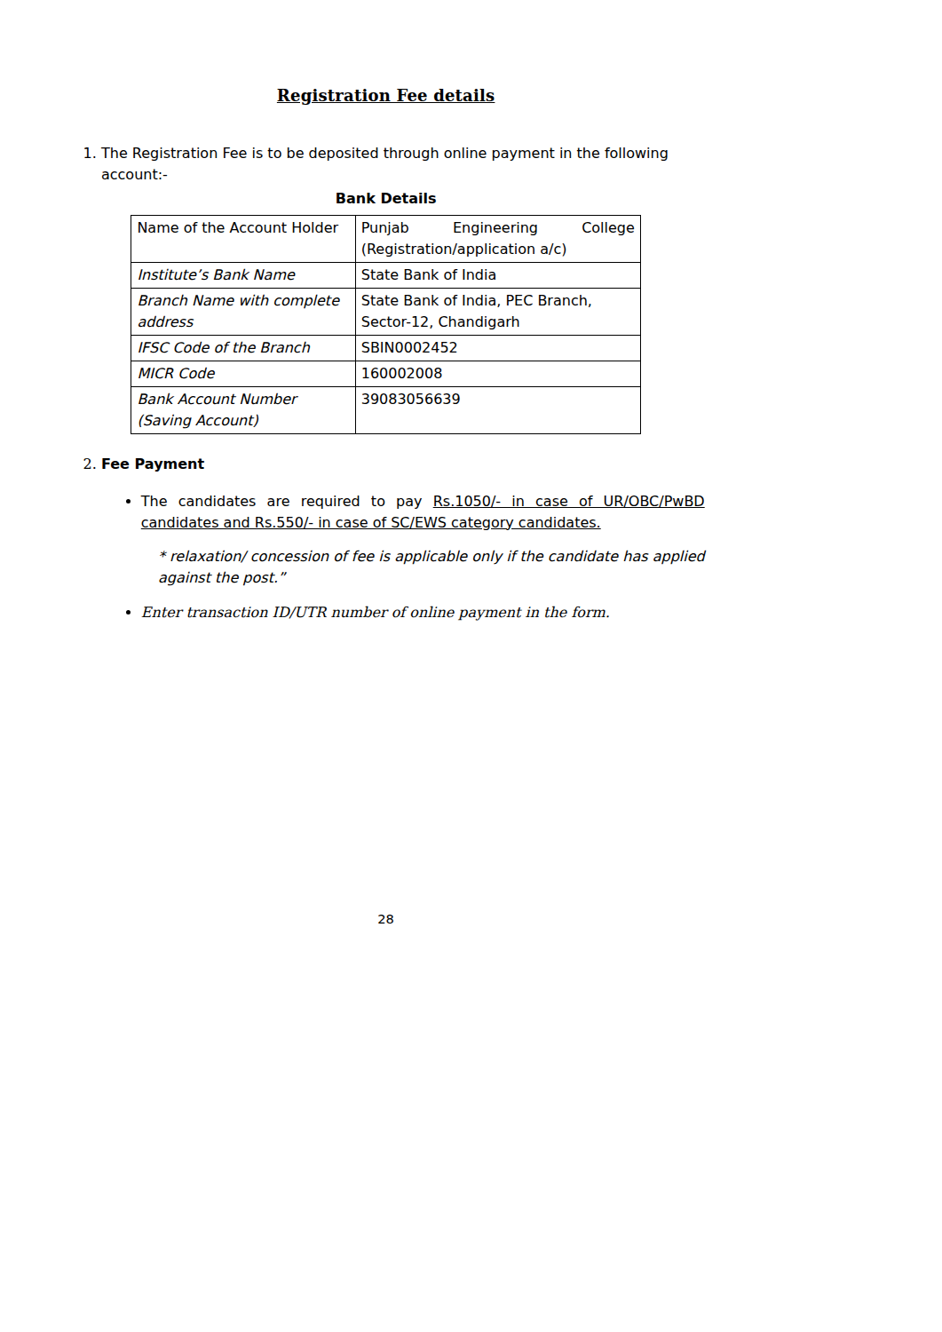Registration Fee details
The Registration Fee is to be deposited through online payment in the following account:-
Bank Details
| Name of the Account Holder | Punjab Engineering College (Registration/application a/c) |
| Institute’s Bank Name | State Bank of India |
| Branch Name with complete address | State Bank of India, PEC Branch, Sector-12, Chandigarh |
| IFSC Code of the Branch | SBIN0002452 |
| MICR Code | 160002008 |
| Bank Account Number (Saving Account) | 39083056639 |
Fee Payment
The candidates are required to pay Rs.1050/- in case of UR/OBC/PwBD candidates and Rs.550/- in case of SC/EWS category candidates.
* relaxation/ concession of fee is applicable only if the candidate has applied against the post.”
Enter transaction ID/UTR number of online payment in the form.
28